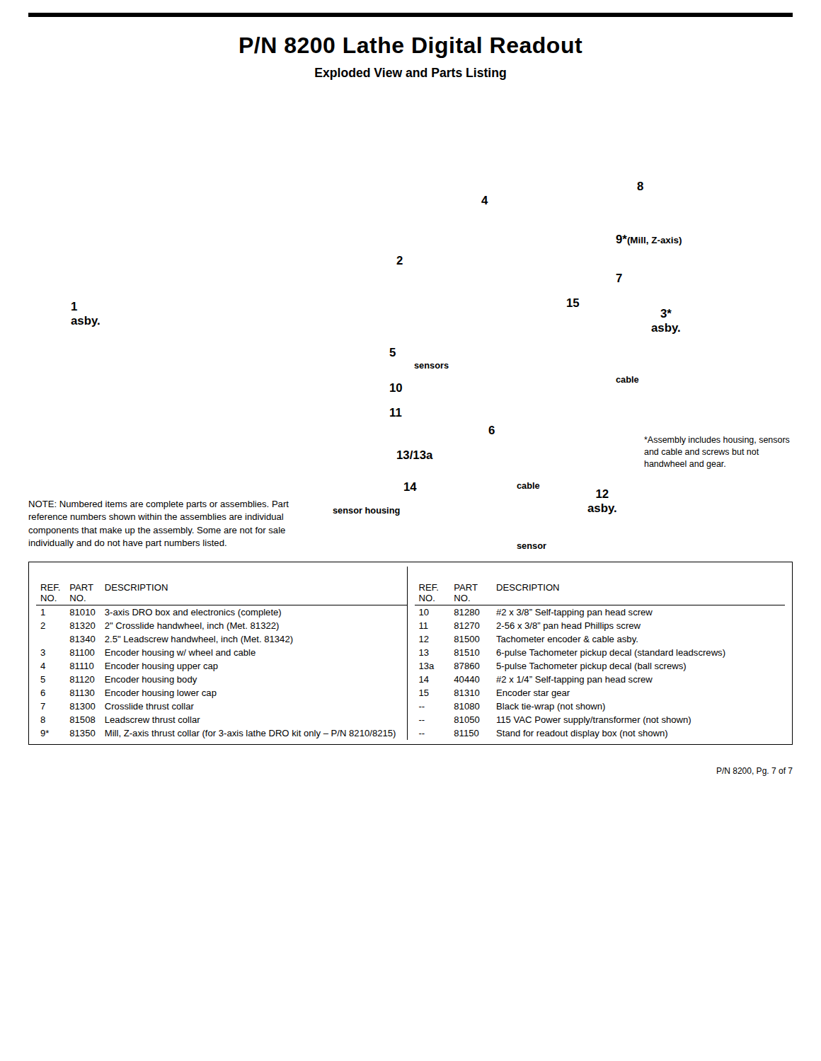P/N 8200 Lathe Digital Readout
Exploded View and Parts Listing
1
asby.
2
3*
asby.
4
5
6
7
8
9*(Mill, Z-axis)
10
11
12
asby.
13/13a
14
15
sensors
cable
cable
sensor housing
sensor
*Assembly includes housing, sensors and cable and screws but not handwheel and gear.
NOTE: Numbered items are complete parts or assemblies. Part reference numbers shown within the assemblies are individual components that make up the assembly. Some are not for sale individually and do not have part numbers listed.
| REF. NO. | PART NO. | DESCRIPTION |
| --- | --- | --- |
| 1 | 81010 | 3-axis DRO box and electronics (complete) |
| 2 | 81320 | 2" Crosslide handwheel, inch (Met. 81322) |
| | 81340 | 2.5" Leadscrew handwheel, inch (Met. 81342) |
| 3 | 81100 | Encoder housing w/ wheel and cable |
| 4 | 81110 | Encoder housing upper cap |
| 5 | 81120 | Encoder housing body |
| 6 | 81130 | Encoder housing lower cap |
| 7 | 81300 | Crosslide thrust collar |
| 8 | 81508 | Leadscrew thrust collar |
| 9* | 81350 | Mill, Z-axis thrust collar (for 3-axis lathe DRO kit only – P/N 8210/8215) |
| REF. NO. | PART NO. | DESCRIPTION |
| --- | --- | --- |
| 10 | 81280 | #2 x 3/8” Self-tapping pan head screw |
| 11 | 81270 | 2-56 x 3/8” pan head Phillips screw |
| 12 | 81500 | Tachometer encoder & cable asby. |
| 13 | 81510 | 6-pulse Tachometer pickup decal (standard leadscrews) |
| 13a | 87860 | 5-pulse Tachometer pickup decal (ball screws) |
| 14 | 40440 | #2 x 1/4” Self-tapping pan head screw |
| 15 | 81310 | Encoder star gear |
| -- | 81080 | Black tie-wrap (not shown) |
| -- | 81050 | 115 VAC Power supply/transformer (not shown) |
| -- | 81150 | Stand for readout display box (not shown) |
P/N 8200, Pg. 7 of 7